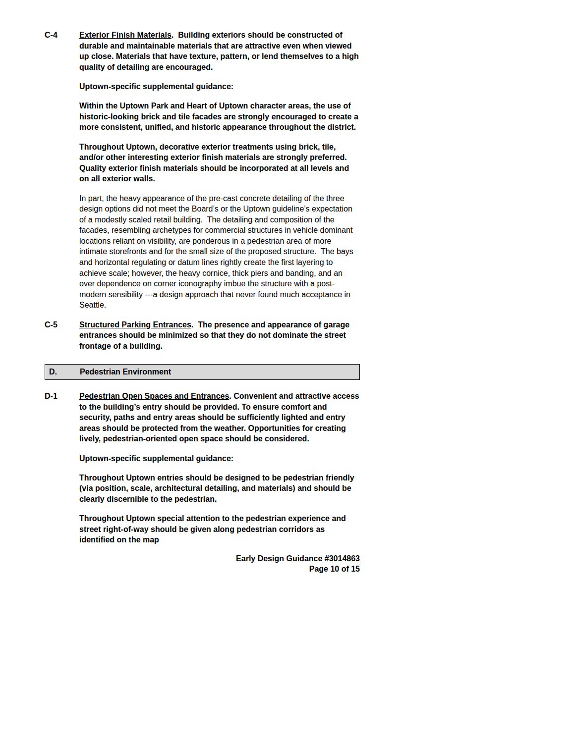C-4
Exterior Finish Materials. Building exteriors should be constructed of durable and maintainable materials that are attractive even when viewed up close. Materials that have texture, pattern, or lend themselves to a high quality of detailing are encouraged.
Uptown-specific supplemental guidance:
Within the Uptown Park and Heart of Uptown character areas, the use of historic-looking brick and tile facades are strongly encouraged to create a more consistent, unified, and historic appearance throughout the district.
Throughout Uptown, decorative exterior treatments using brick, tile, and/or other interesting exterior finish materials are strongly preferred. Quality exterior finish materials should be incorporated at all levels and on all exterior walls.
In part, the heavy appearance of the pre-cast concrete detailing of the three design options did not meet the Board’s or the Uptown guideline’s expectation of a modestly scaled retail building. The detailing and composition of the facades, resembling archetypes for commercial structures in vehicle dominant locations reliant on visibility, are ponderous in a pedestrian area of more intimate storefronts and for the small size of the proposed structure. The bays and horizontal regulating or datum lines rightly create the first layering to achieve scale; however, the heavy cornice, thick piers and banding, and an over dependence on corner iconography imbue the structure with a post-modern sensibility ---a design approach that never found much acceptance in Seattle.
C-5
Structured Parking Entrances. The presence and appearance of garage entrances should be minimized so that they do not dominate the street frontage of a building.
D.
Pedestrian Environment
D-1
Pedestrian Open Spaces and Entrances. Convenient and attractive access to the building’s entry should be provided. To ensure comfort and security, paths and entry areas should be sufficiently lighted and entry areas should be protected from the weather. Opportunities for creating lively, pedestrian-oriented open space should be considered.
Uptown-specific supplemental guidance:
Throughout Uptown entries should be designed to be pedestrian friendly (via position, scale, architectural detailing, and materials) and should be clearly discernible to the pedestrian.
Throughout Uptown special attention to the pedestrian experience and street right-of-way should be given along pedestrian corridors as identified on the map
Early Design Guidance #3014863
Page 10 of 15